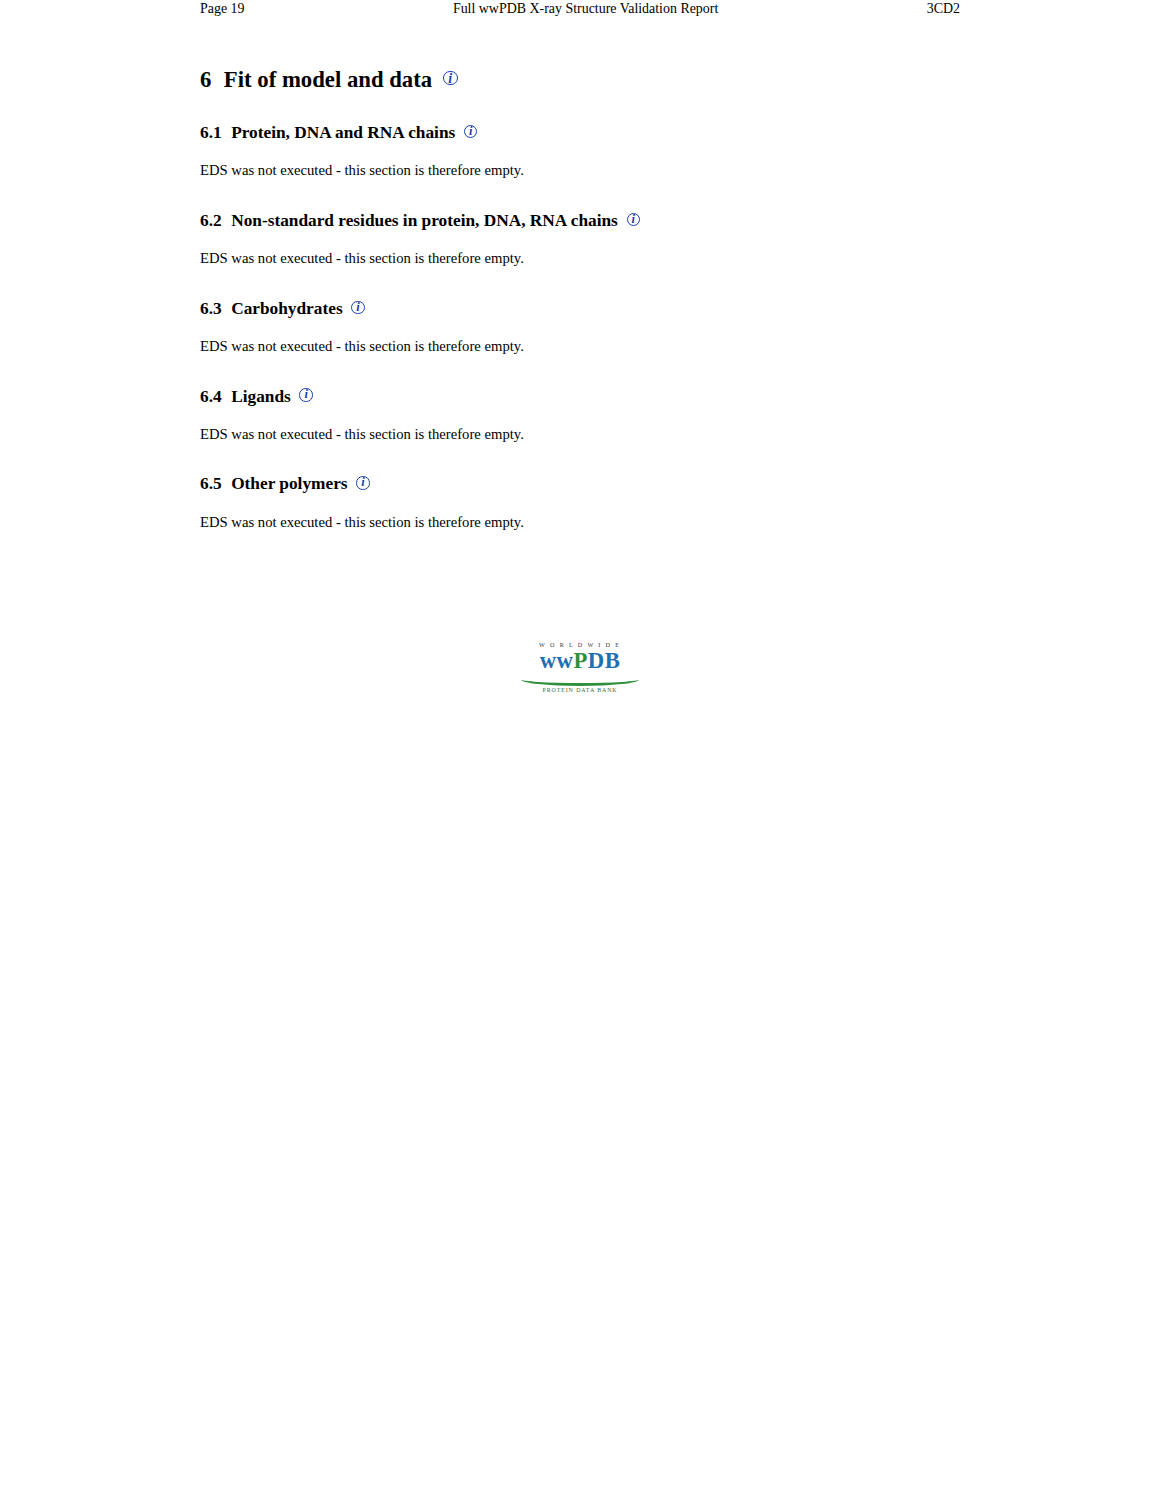Page 19
Full wwPDB X-ray Structure Validation Report
3CD2
6 Fit of model and data i
6.1 Protein, DNA and RNA chains i
EDS was not executed - this section is therefore empty.
6.2 Non-standard residues in protein, DNA, RNA chains i
EDS was not executed - this section is therefore empty.
6.3 Carbohydrates i
EDS was not executed - this section is therefore empty.
6.4 Ligands i
EDS was not executed - this section is therefore empty.
6.5 Other polymers i
EDS was not executed - this section is therefore empty.
W O R L D W I D E
ww PDB
PROTEIN DATA BANK